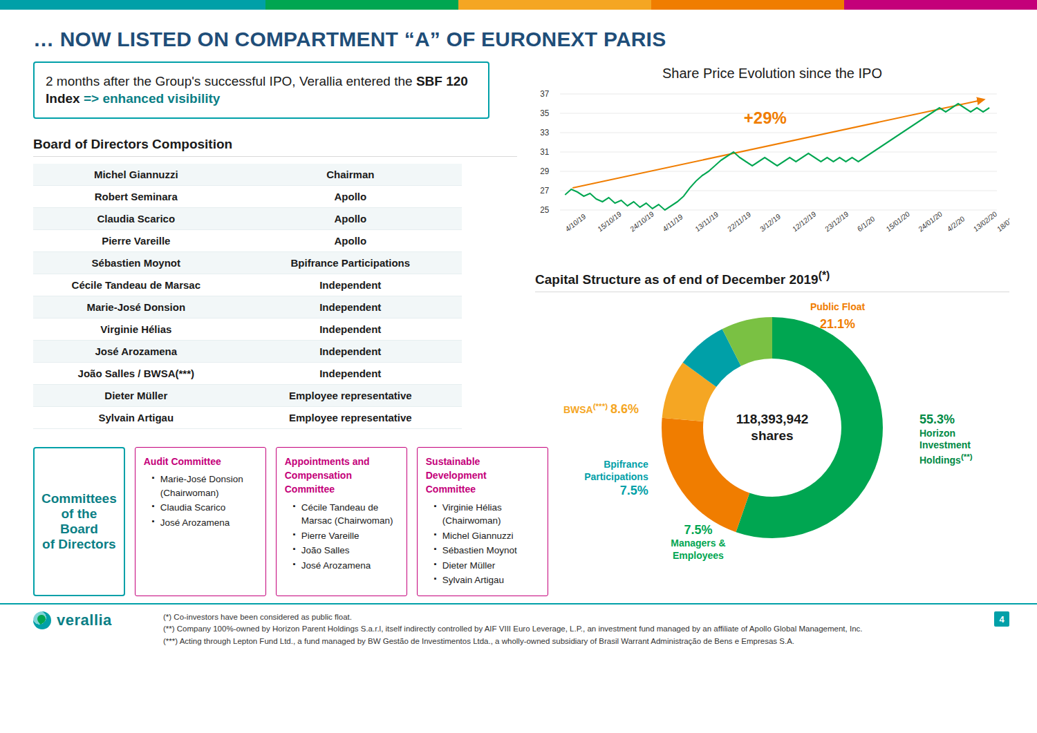… NOW LISTED ON COMPARTMENT “A” OF EURONEXT PARIS
2 months after the Group's successful IPO, Verallia entered the SBF 120 Index => enhanced visibility
Board of Directors Composition
| Michel Giannuzzi | Chairman |
| Robert Seminara | Apollo |
| Claudia Scarico | Apollo |
| Pierre Vareille | Apollo |
| Sébastien Moynot | Bpifrance Participations |
| Cécile Tandeau de Marsac | Independent |
| Marie-José Donsion | Independent |
| Virginie Hélias | Independent |
| José Arozamena | Independent |
| João Salles / BWSA(***) | Independent |
| Dieter Müller | Employee representative |
| Sylvain Artigau | Employee representative |
Committees
of the Board
of Directors
Audit Committee
Marie-José Donsion (Chairwoman)
Claudia Scarico
José Arozamena
Appointments and Compensation Committee
Cécile Tandeau de Marsac (Chairwoman)
Pierre Vareille
João Salles
José Arozamena
Sustainable Development Committee
Virginie Hélias (Chairwoman)
Michel Giannuzzi
Sébastien Moynot
Dieter Müller
Sylvain Artigau
Share Price Evolution since the IPO
+29%
37 35 33 31 29 27 25 4/10/19 15/10/19 24/10/19 4/11/19 13/11/19 22/11/19 3/12/19 12/12/19 23/12/19 6/1/20 15/01/20 24/01/20 4/2/20 13/02/20 18/02/20
Capital Structure as of end of December 2019(*)
118,393,942
shares
Public Float21.1%
BWSA(***) 8.6%
Bpifrance
Participations
7.5%
7.5%
Managers &
Employees
55.3%
Horizon
Investment
Holdings(**)
verallia
(*) Co-investors have been considered as public float.
(**) Company 100%-owned by Horizon Parent Holdings S.a.r.l, itself indirectly controlled by AIF VIII Euro Leverage, L.P., an investment fund managed by an affiliate of Apollo Global Management, Inc.
(***) Acting through Lepton Fund Ltd., a fund managed by BW Gestão de Investimentos Ltda., a wholly-owned subsidiary of Brasil Warrant Administração de Bens e Empresas S.A.
4